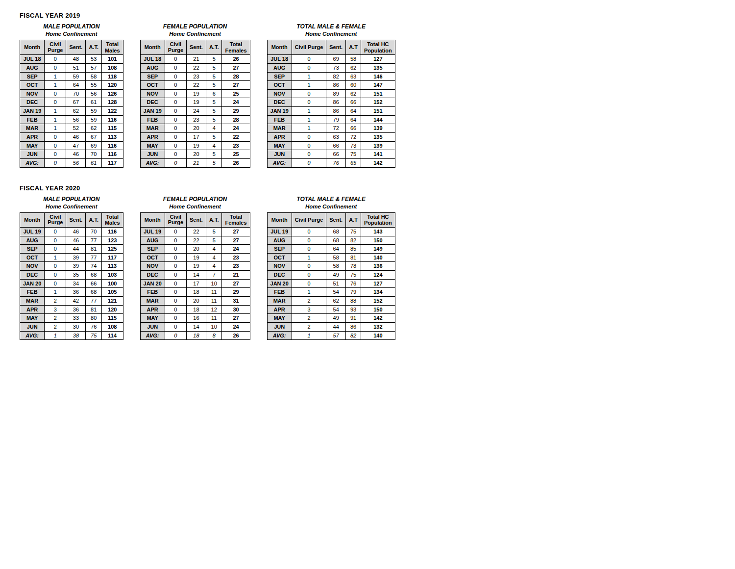FISCAL YEAR 2019
MALE POPULATION Home Confinement
| Month | Civil Purge | Sent. | A.T. | Total Males |
| --- | --- | --- | --- | --- |
| JUL 18 | 0 | 48 | 53 | 101 |
| AUG | 0 | 51 | 57 | 108 |
| SEP | 1 | 59 | 58 | 118 |
| OCT | 1 | 64 | 55 | 120 |
| NOV | 0 | 70 | 56 | 126 |
| DEC | 0 | 67 | 61 | 128 |
| JAN 19 | 1 | 62 | 59 | 122 |
| FEB | 1 | 56 | 59 | 116 |
| MAR | 1 | 52 | 62 | 115 |
| APR | 0 | 46 | 67 | 113 |
| MAY | 0 | 47 | 69 | 116 |
| JUN | 0 | 46 | 70 | 116 |
| AVG: | 0 | 56 | 61 | 117 |
FEMALE POPULATION Home Confinement
| Month | Civil Purge | Sent. | A.T. | Total Females |
| --- | --- | --- | --- | --- |
| JUL 18 | 0 | 21 | 5 | 26 |
| AUG | 0 | 22 | 5 | 27 |
| SEP | 0 | 23 | 5 | 28 |
| OCT | 0 | 22 | 5 | 27 |
| NOV | 0 | 19 | 6 | 25 |
| DEC | 0 | 19 | 5 | 24 |
| JAN 19 | 0 | 24 | 5 | 29 |
| FEB | 0 | 23 | 5 | 28 |
| MAR | 0 | 20 | 4 | 24 |
| APR | 0 | 17 | 5 | 22 |
| MAY | 0 | 19 | 4 | 23 |
| JUN | 0 | 20 | 5 | 25 |
| AVG: | 0 | 21 | 5 | 26 |
TOTAL MALE & FEMALE Home Confinement
| Month | Civil Purge | Sent. | A.T | Total HC Population |
| --- | --- | --- | --- | --- |
| JUL 18 | 0 | 69 | 58 | 127 |
| AUG | 0 | 73 | 62 | 135 |
| SEP | 1 | 82 | 63 | 146 |
| OCT | 1 | 86 | 60 | 147 |
| NOV | 0 | 89 | 62 | 151 |
| DEC | 0 | 86 | 66 | 152 |
| JAN 19 | 1 | 86 | 64 | 151 |
| FEB | 1 | 79 | 64 | 144 |
| MAR | 1 | 72 | 66 | 139 |
| APR | 0 | 63 | 72 | 135 |
| MAY | 0 | 66 | 73 | 139 |
| JUN | 0 | 66 | 75 | 141 |
| AVG: | 0 | 76 | 65 | 142 |
FISCAL YEAR 2020
MALE POPULATION Home Confinement
| Month | Civil Purge | Sent. | A.T. | Total Males |
| --- | --- | --- | --- | --- |
| JUL 19 | 0 | 46 | 70 | 116 |
| AUG | 0 | 46 | 77 | 123 |
| SEP | 0 | 44 | 81 | 125 |
| OCT | 1 | 39 | 77 | 117 |
| NOV | 0 | 39 | 74 | 113 |
| DEC | 0 | 35 | 68 | 103 |
| JAN 20 | 0 | 34 | 66 | 100 |
| FEB | 1 | 36 | 68 | 105 |
| MAR | 2 | 42 | 77 | 121 |
| APR | 3 | 36 | 81 | 120 |
| MAY | 2 | 33 | 80 | 115 |
| JUN | 2 | 30 | 76 | 108 |
| AVG: | 1 | 38 | 75 | 114 |
FEMALE POPULATION Home Confinement
| Month | Civil Purge | Sent. | A.T. | Total Females |
| --- | --- | --- | --- | --- |
| JUL 19 | 0 | 22 | 5 | 27 |
| AUG | 0 | 22 | 5 | 27 |
| SEP | 0 | 20 | 4 | 24 |
| OCT | 0 | 19 | 4 | 23 |
| NOV | 0 | 19 | 4 | 23 |
| DEC | 0 | 14 | 7 | 21 |
| JAN 20 | 0 | 17 | 10 | 27 |
| FEB | 0 | 18 | 11 | 29 |
| MAR | 0 | 20 | 11 | 31 |
| APR | 0 | 18 | 12 | 30 |
| MAY | 0 | 16 | 11 | 27 |
| JUN | 0 | 14 | 10 | 24 |
| AVG: | 0 | 18 | 8 | 26 |
TOTAL MALE & FEMALE Home Confinement
| Month | Civil Purge | Sent. | A.T | Total HC Population |
| --- | --- | --- | --- | --- |
| JUL 19 | 0 | 68 | 75 | 143 |
| AUG | 0 | 68 | 82 | 150 |
| SEP | 0 | 64 | 85 | 149 |
| OCT | 1 | 58 | 81 | 140 |
| NOV | 0 | 58 | 78 | 136 |
| DEC | 0 | 49 | 75 | 124 |
| JAN 20 | 0 | 51 | 76 | 127 |
| FEB | 1 | 54 | 79 | 134 |
| MAR | 2 | 62 | 88 | 152 |
| APR | 3 | 54 | 93 | 150 |
| MAY | 2 | 49 | 91 | 142 |
| JUN | 2 | 44 | 86 | 132 |
| AVG: | 1 | 57 | 82 | 140 |